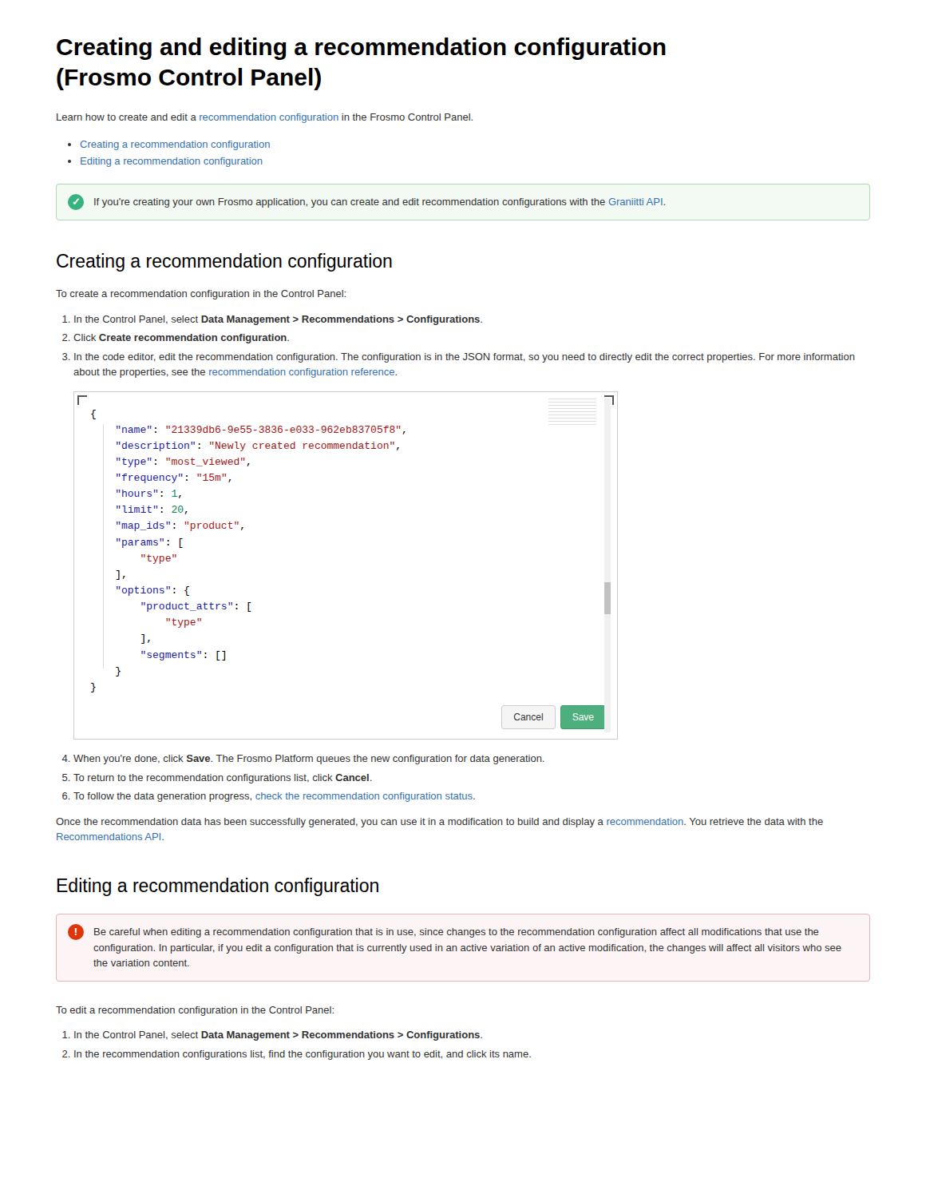Creating and editing a recommendation configuration
(Frosmo Control Panel)
Learn how to create and edit a recommendation configuration in the Frosmo Control Panel.
Creating a recommendation configuration
Editing a recommendation configuration
If you're creating your own Frosmo application, you can create and edit recommendation configurations with the Graniitti API.
Creating a recommendation configuration
To create a recommendation configuration in the Control Panel:
In the Control Panel, select Data Management > Recommendations > Configurations.
Click Create recommendation configuration.
In the code editor, edit the recommendation configuration. The configuration is in the JSON format, so you need to directly edit the correct properties. For more information about the properties, see the recommendation configuration reference.
{ "name": "21339db6-9e55-3836-e033-962eb83705f8", "description": "Newly created recommendation", "type": "most_viewed", "frequency": "15m", "hours": 1, "limit": 20, "map_ids": "product", "params": [ "type" ], "options": { "product_attrs": [ "type" ], "segments": [] } }
Cancel Save
When you're done, click Save. The Frosmo Platform queues the new configuration for data generation.
To return to the recommendation configurations list, click Cancel.
To follow the data generation progress, check the recommendation configuration status.
Once the recommendation data has been successfully generated, you can use it in a modification to build and display a recommendation. You retrieve the data with the Recommendations API.
Editing a recommendation configuration
Be careful when editing a recommendation configuration that is in use, since changes to the recommendation configuration affect all modifications that use the configuration. In particular, if you edit a configuration that is currently used in an active variation of an active modification, the changes will affect all visitors who see the variation content.
To edit a recommendation configuration in the Control Panel:
In the Control Panel, select Data Management > Recommendations > Configurations.
In the recommendation configurations list, find the configuration you want to edit, and click its name.